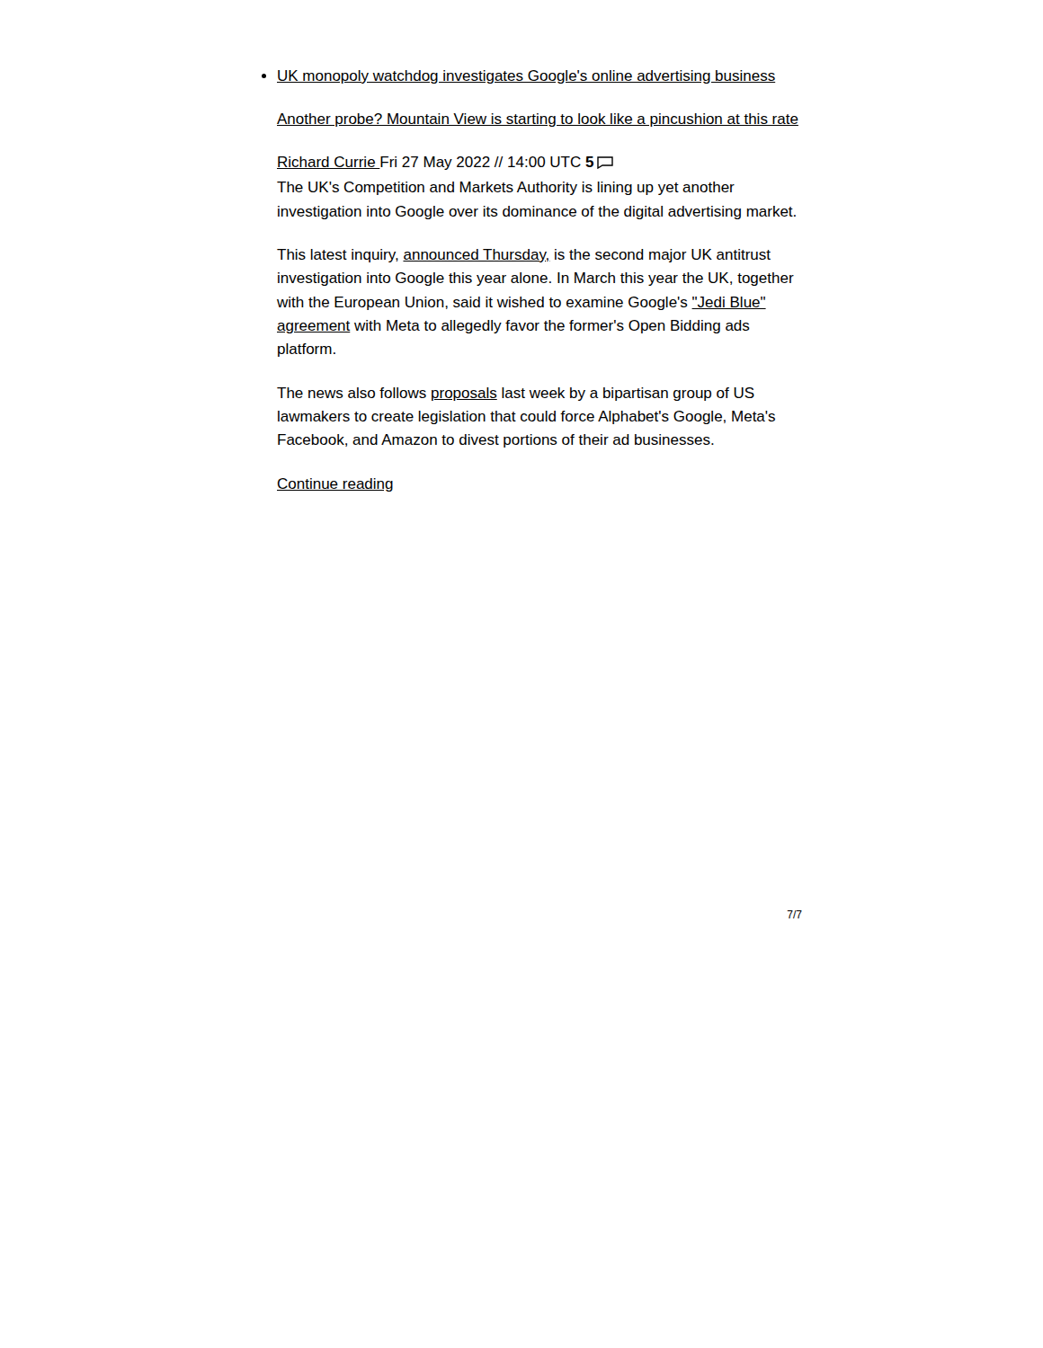UK monopoly watchdog investigates Google's online advertising business
Another probe? Mountain View is starting to look like a pincushion at this rate
Richard Currie Fri 27 May 2022 // 14:00 UTC 5 The UK's Competition and Markets Authority is lining up yet another investigation into Google over its dominance of the digital advertising market.
This latest inquiry, announced Thursday, is the second major UK antitrust investigation into Google this year alone. In March this year the UK, together with the European Union, said it wished to examine Google's "Jedi Blue" agreement with Meta to allegedly favor the former's Open Bidding ads platform.
The news also follows proposals last week by a bipartisan group of US lawmakers to create legislation that could force Alphabet's Google, Meta's Facebook, and Amazon to divest portions of their ad businesses.
Continue reading
7/7